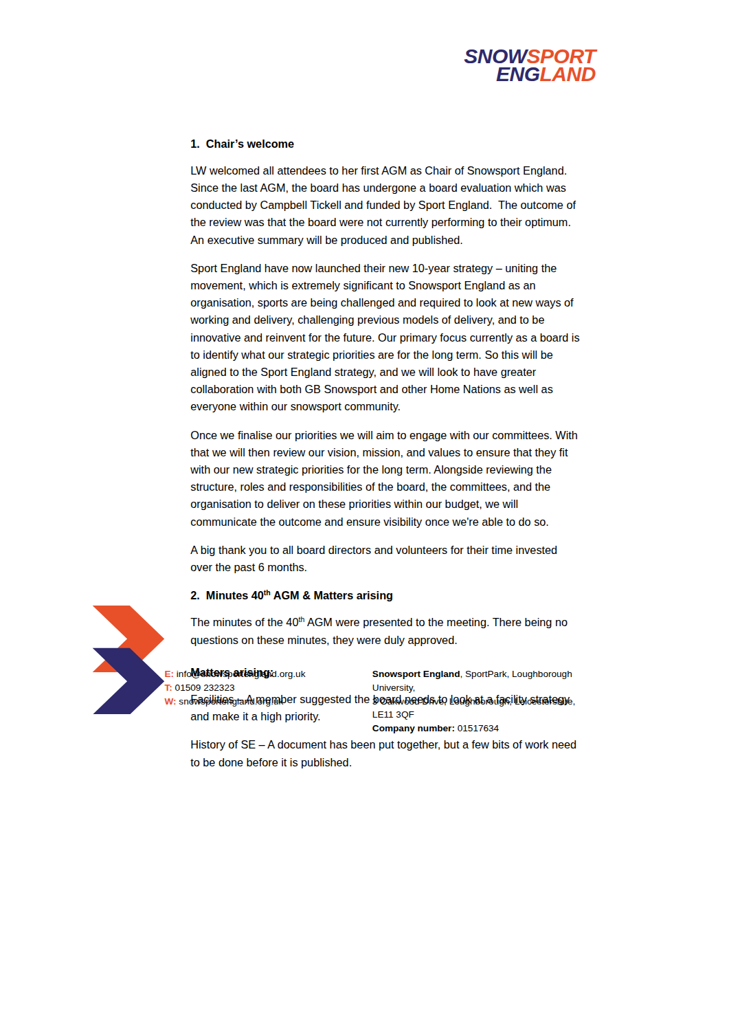SNOWSPORT ENGLAND
1. Chair’s welcome
LW welcomed all attendees to her first AGM as Chair of Snowsport England. Since the last AGM, the board has undergone a board evaluation which was conducted by Campbell Tickell and funded by Sport England. The outcome of the review was that the board were not currently performing to their optimum. An executive summary will be produced and published.
Sport England have now launched their new 10-year strategy – uniting the movement, which is extremely significant to Snowsport England as an organisation, sports are being challenged and required to look at new ways of working and delivery, challenging previous models of delivery, and to be innovative and reinvent for the future. Our primary focus currently as a board is to identify what our strategic priorities are for the long term. So this will be aligned to the Sport England strategy, and we will look to have greater collaboration with both GB Snowsport and other Home Nations as well as everyone within our snowsport community.
Once we finalise our priorities we will aim to engage with our committees. With that we will then review our vision, mission, and values to ensure that they fit with our new strategic priorities for the long term. Alongside reviewing the structure, roles and responsibilities of the board, the committees, and the organisation to deliver on these priorities within our budget, we will communicate the outcome and ensure visibility once we're able to do so.
A big thank you to all board directors and volunteers for their time invested over the past 6 months.
2. Minutes 40th AGM & Matters arising
The minutes of the 40th AGM were presented to the meeting. There being no questions on these minutes, they were duly approved.
Matters arising:
Facilities – A member suggested the board needs to look at a facility strategy and make it a high priority.
History of SE – A document has been put together, but a few bits of work need to be done before it is published.
E: info@snowsportengland.org.uk
T: 01509 232323
W: snowsportengland.org.uk
Snowsport England, SportPark, Loughborough University,
3 Oakwood Drive, Loughborough, Leicestershire, LE11 3QF
Company number: 01517634